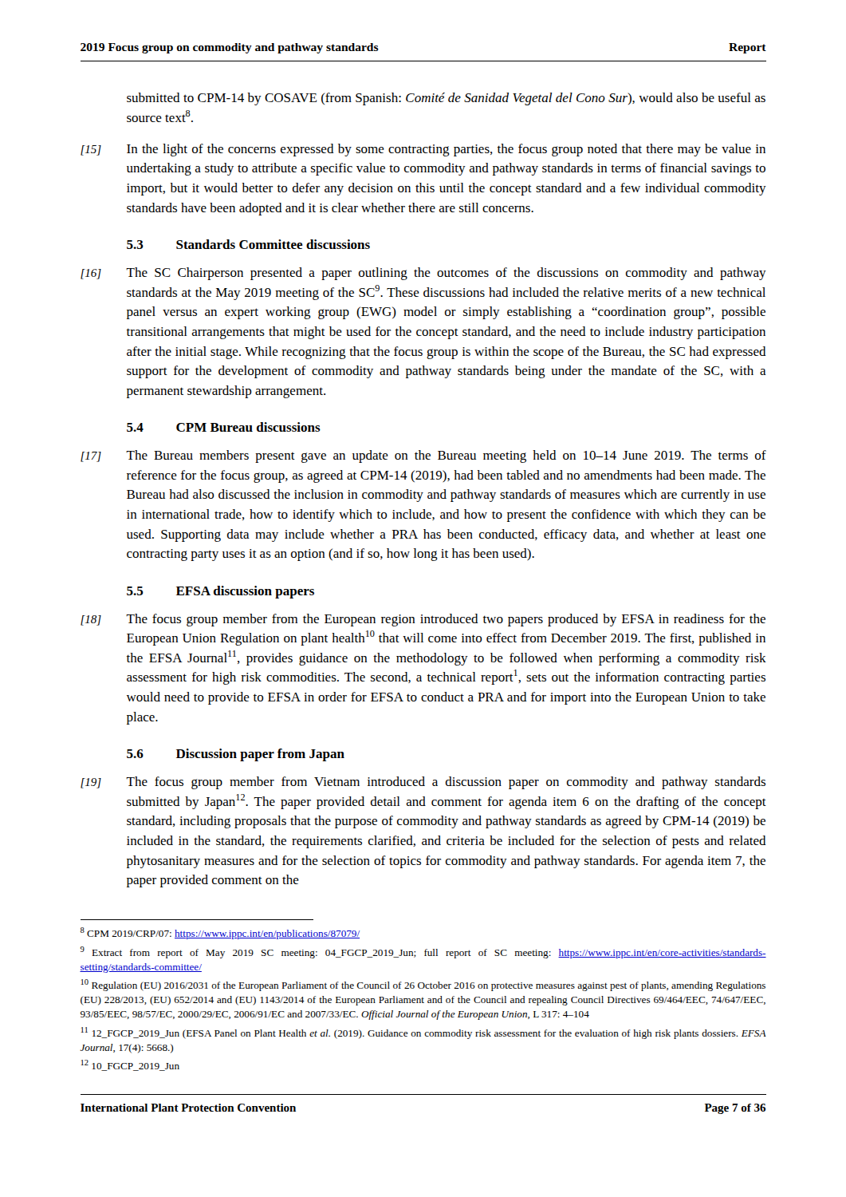2019 Focus group on commodity and pathway standards Report
submitted to CPM-14 by COSAVE (from Spanish: Comité de Sanidad Vegetal del Cono Sur), would also be useful as source text8.
[15]
In the light of the concerns expressed by some contracting parties, the focus group noted that there may be value in undertaking a study to attribute a specific value to commodity and pathway standards in terms of financial savings to import, but it would better to defer any decision on this until the concept standard and a few individual commodity standards have been adopted and it is clear whether there are still concerns.
5.3 Standards Committee discussions
[16]
The SC Chairperson presented a paper outlining the outcomes of the discussions on commodity and pathway standards at the May 2019 meeting of the SC9. These discussions had included the relative merits of a new technical panel versus an expert working group (EWG) model or simply establishing a “coordination group”, possible transitional arrangements that might be used for the concept standard, and the need to include industry participation after the initial stage. While recognizing that the focus group is within the scope of the Bureau, the SC had expressed support for the development of commodity and pathway standards being under the mandate of the SC, with a permanent stewardship arrangement.
5.4 CPM Bureau discussions
[17]
The Bureau members present gave an update on the Bureau meeting held on 10–14 June 2019. The terms of reference for the focus group, as agreed at CPM-14 (2019), had been tabled and no amendments had been made. The Bureau had also discussed the inclusion in commodity and pathway standards of measures which are currently in use in international trade, how to identify which to include, and how to present the confidence with which they can be used. Supporting data may include whether a PRA has been conducted, efficacy data, and whether at least one contracting party uses it as an option (and if so, how long it has been used).
5.5 EFSA discussion papers
[18]
The focus group member from the European region introduced two papers produced by EFSA in readiness for the European Union Regulation on plant health10 that will come into effect from December 2019. The first, published in the EFSA Journal11, provides guidance on the methodology to be followed when performing a commodity risk assessment for high risk commodities. The second, a technical report1, sets out the information contracting parties would need to provide to EFSA in order for EFSA to conduct a PRA and for import into the European Union to take place.
5.6 Discussion paper from Japan
[19]
The focus group member from Vietnam introduced a discussion paper on commodity and pathway standards submitted by Japan12. The paper provided detail and comment for agenda item 6 on the drafting of the concept standard, including proposals that the purpose of commodity and pathway standards as agreed by CPM-14 (2019) be included in the standard, the requirements clarified, and criteria be included for the selection of pests and related phytosanitary measures and for the selection of topics for commodity and pathway standards. For agenda item 7, the paper provided comment on the
8 CPM 2019/CRP/07: https://www.ippc.int/en/publications/87079/
9 Extract from report of May 2019 SC meeting: 04_FGCP_2019_Jun; full report of SC meeting: https://www.ippc.int/en/core-activities/standards-setting/standards-committee/
10 Regulation (EU) 2016/2031 of the European Parliament of the Council of 26 October 2016 on protective measures against pest of plants, amending Regulations (EU) 228/2013, (EU) 652/2014 and (EU) 1143/2014 of the European Parliament and of the Council and repealing Council Directives 69/464/EEC, 74/647/EEC, 93/85/EEC, 98/57/EC, 2000/29/EC, 2006/91/EC and 2007/33/EC. Official Journal of the European Union, L 317: 4–104
11 12_FGCP_2019_Jun (EFSA Panel on Plant Health et al. (2019). Guidance on commodity risk assessment for the evaluation of high risk plants dossiers. EFSA Journal, 17(4): 5668.)
12 10_FGCP_2019_Jun
International Plant Protection Convention Page 7 of 36